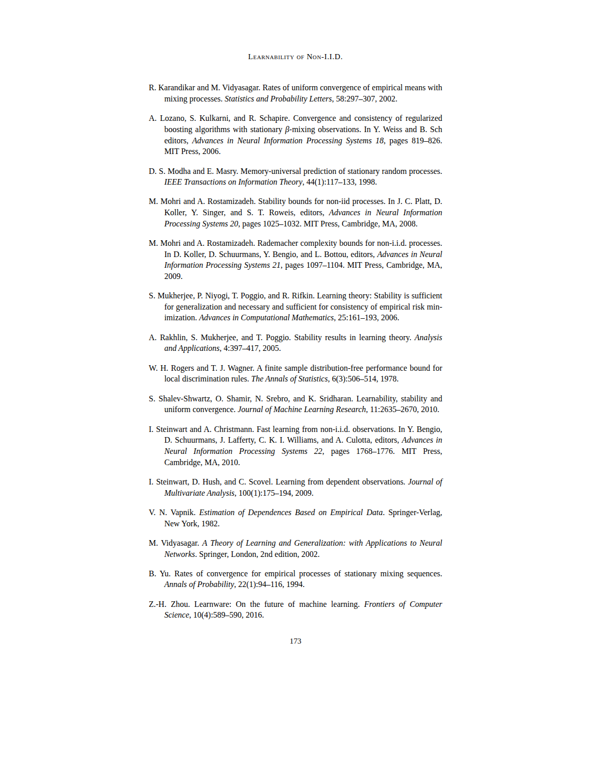Learnability of Non-I.I.D.
R. Karandikar and M. Vidyasagar. Rates of uniform convergence of empirical means with mixing processes. Statistics and Probability Letters, 58:297–307, 2002.
A. Lozano, S. Kulkarni, and R. Schapire. Convergence and consistency of regularized boosting algorithms with stationary β-mixing observations. In Y. Weiss and B. Sch editors, Advances in Neural Information Processing Systems 18, pages 819–826. MIT Press, 2006.
D. S. Modha and E. Masry. Memory-universal prediction of stationary random processes. IEEE Transactions on Information Theory, 44(1):117–133, 1998.
M. Mohri and A. Rostamizadeh. Stability bounds for non-iid processes. In J. C. Platt, D. Koller, Y. Singer, and S. T. Roweis, editors, Advances in Neural Information Processing Systems 20, pages 1025–1032. MIT Press, Cambridge, MA, 2008.
M. Mohri and A. Rostamizadeh. Rademacher complexity bounds for non-i.i.d. processes. In D. Koller, D. Schuurmans, Y. Bengio, and L. Bottou, editors, Advances in Neural Information Processing Systems 21, pages 1097–1104. MIT Press, Cambridge, MA, 2009.
S. Mukherjee, P. Niyogi, T. Poggio, and R. Rifkin. Learning theory: Stability is sufficient for generalization and necessary and sufficient for consistency of empirical risk minimization. Advances in Computational Mathematics, 25:161–193, 2006.
A. Rakhlin, S. Mukherjee, and T. Poggio. Stability results in learning theory. Analysis and Applications, 4:397–417, 2005.
W. H. Rogers and T. J. Wagner. A finite sample distribution-free performance bound for local discrimination rules. The Annals of Statistics, 6(3):506–514, 1978.
S. Shalev-Shwartz, O. Shamir, N. Srebro, and K. Sridharan. Learnability, stability and uniform convergence. Journal of Machine Learning Research, 11:2635–2670, 2010.
I. Steinwart and A. Christmann. Fast learning from non-i.i.d. observations. In Y. Bengio, D. Schuurmans, J. Lafferty, C. K. I. Williams, and A. Culotta, editors, Advances in Neural Information Processing Systems 22, pages 1768–1776. MIT Press, Cambridge, MA, 2010.
I. Steinwart, D. Hush, and C. Scovel. Learning from dependent observations. Journal of Multivariate Analysis, 100(1):175–194, 2009.
V. N. Vapnik. Estimation of Dependences Based on Empirical Data. Springer-Verlag, New York, 1982.
M. Vidyasagar. A Theory of Learning and Generalization: with Applications to Neural Networks. Springer, London, 2nd edition, 2002.
B. Yu. Rates of convergence for empirical processes of stationary mixing sequences. Annals of Probability, 22(1):94–116, 1994.
Z.-H. Zhou. Learnware: On the future of machine learning. Frontiers of Computer Science, 10(4):589–590, 2016.
173